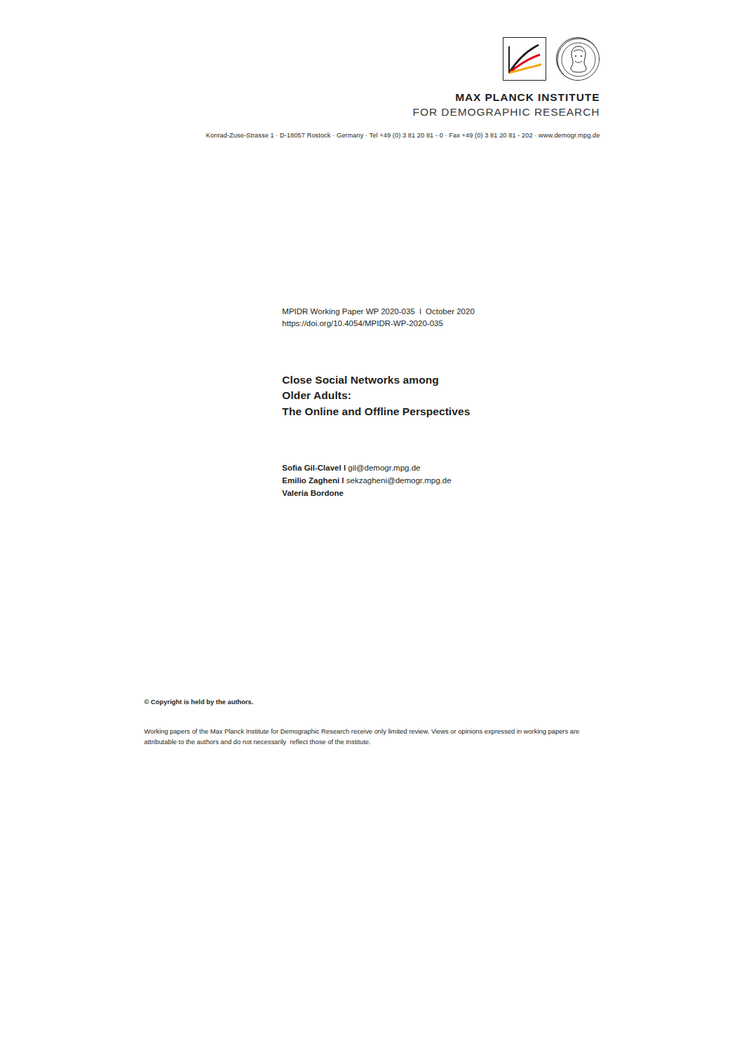MAX PLANCK INSTITUTE
FOR DEMOGRAPHIC RESEARCH
Konrad-Zuse-Strasse 1 · D-18057 Rostock · Germany · Tel +49 (0) 3 81 20 81 - 0 · Fax +49 (0) 3 81 20 81 - 202 · www.demogr.mpg.de
MPIDR Working Paper WP 2020-035 l October 2020
https://doi.org/10.4054/MPIDR-WP-2020-035
Close Social Networks among
Older Adults:
The Online and Offline Perspectives
Sofia Gil-Clavel lgil@demogr.mpg.de
Emilio Zagheni lsekzagheni@demogr.mpg.de
Valeria Bordone
© Copyright is held by the authors.
Working papers of the Max Planck Institute for Demographic Research receive only limited review. Views or opinions expressed in working papers are attributable to the authors and do not necessarily reflect those of the Institute.